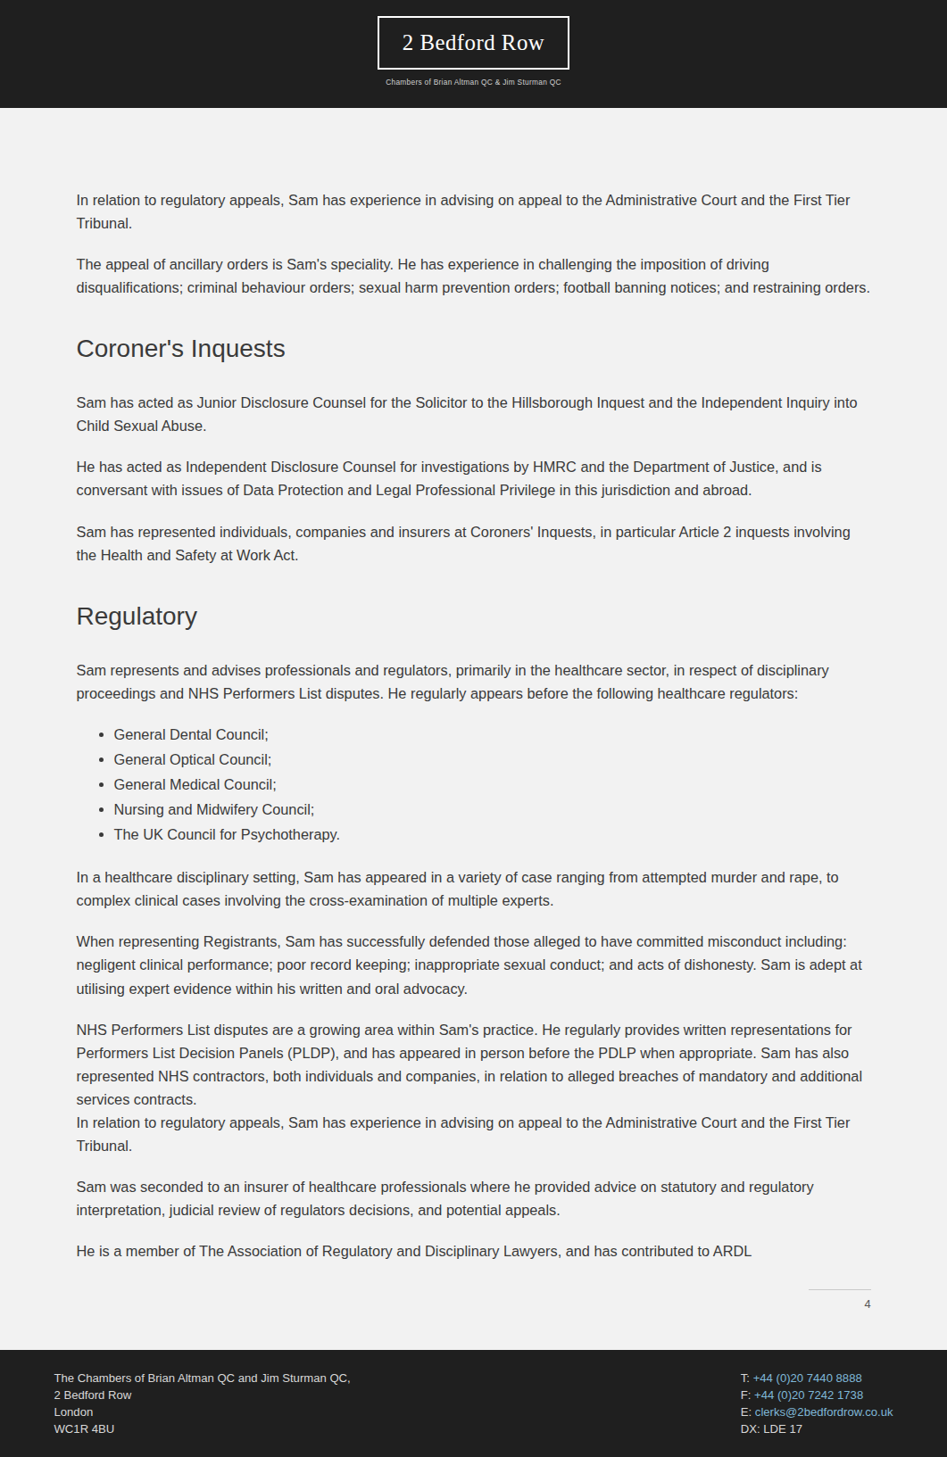2 Bedford Row
Chambers of Brian Altman QC & Jim Sturman QC
In relation to regulatory appeals, Sam has experience in advising on appeal to the Administrative Court and the First Tier Tribunal.
The appeal of ancillary orders is Sam's speciality. He has experience in challenging the imposition of driving disqualifications; criminal behaviour orders; sexual harm prevention orders; football banning notices; and restraining orders.
Coroner's Inquests
Sam has acted as Junior Disclosure Counsel for the Solicitor to the Hillsborough Inquest and the Independent Inquiry into Child Sexual Abuse.
He has acted as Independent Disclosure Counsel for investigations by HMRC and the Department of Justice, and is conversant with issues of Data Protection and Legal Professional Privilege in this jurisdiction and abroad.
Sam has represented individuals, companies and insurers at Coroners' Inquests, in particular Article 2 inquests involving the Health and Safety at Work Act.
Regulatory
Sam represents and advises professionals and regulators, primarily in the healthcare sector, in respect of disciplinary proceedings and NHS Performers List disputes. He regularly appears before the following healthcare regulators:
General Dental Council;
General Optical Council;
General Medical Council;
Nursing and Midwifery Council;
The UK Council for Psychotherapy.
In a healthcare disciplinary setting, Sam has appeared in a variety of case ranging from attempted murder and rape, to complex clinical cases involving the cross-examination of multiple experts.
When representing Registrants, Sam has successfully defended those alleged to have committed misconduct including: negligent clinical performance; poor record keeping; inappropriate sexual conduct; and acts of dishonesty. Sam is adept at utilising expert evidence within his written and oral advocacy.
NHS Performers List disputes are a growing area within Sam's practice. He regularly provides written representations for Performers List Decision Panels (PLDP), and has appeared in person before the PDLP when appropriate. Sam has also represented NHS contractors, both individuals and companies, in relation to alleged breaches of mandatory and additional services contracts.
In relation to regulatory appeals, Sam has experience in advising on appeal to the Administrative Court and the First Tier Tribunal.
Sam was seconded to an insurer of healthcare professionals where he provided advice on statutory and regulatory interpretation, judicial review of regulators decisions, and potential appeals.
He is a member of The Association of Regulatory and Disciplinary Lawyers, and has contributed to ARDL
4
The Chambers of Brian Altman QC and Jim Sturman QC,
2 Bedford Row
London
WC1R 4BU
T: +44 (0)20 7440 8888
F: +44 (0)20 7242 1738
E: clerks@2bedfordrow.co.uk
DX: LDE 17